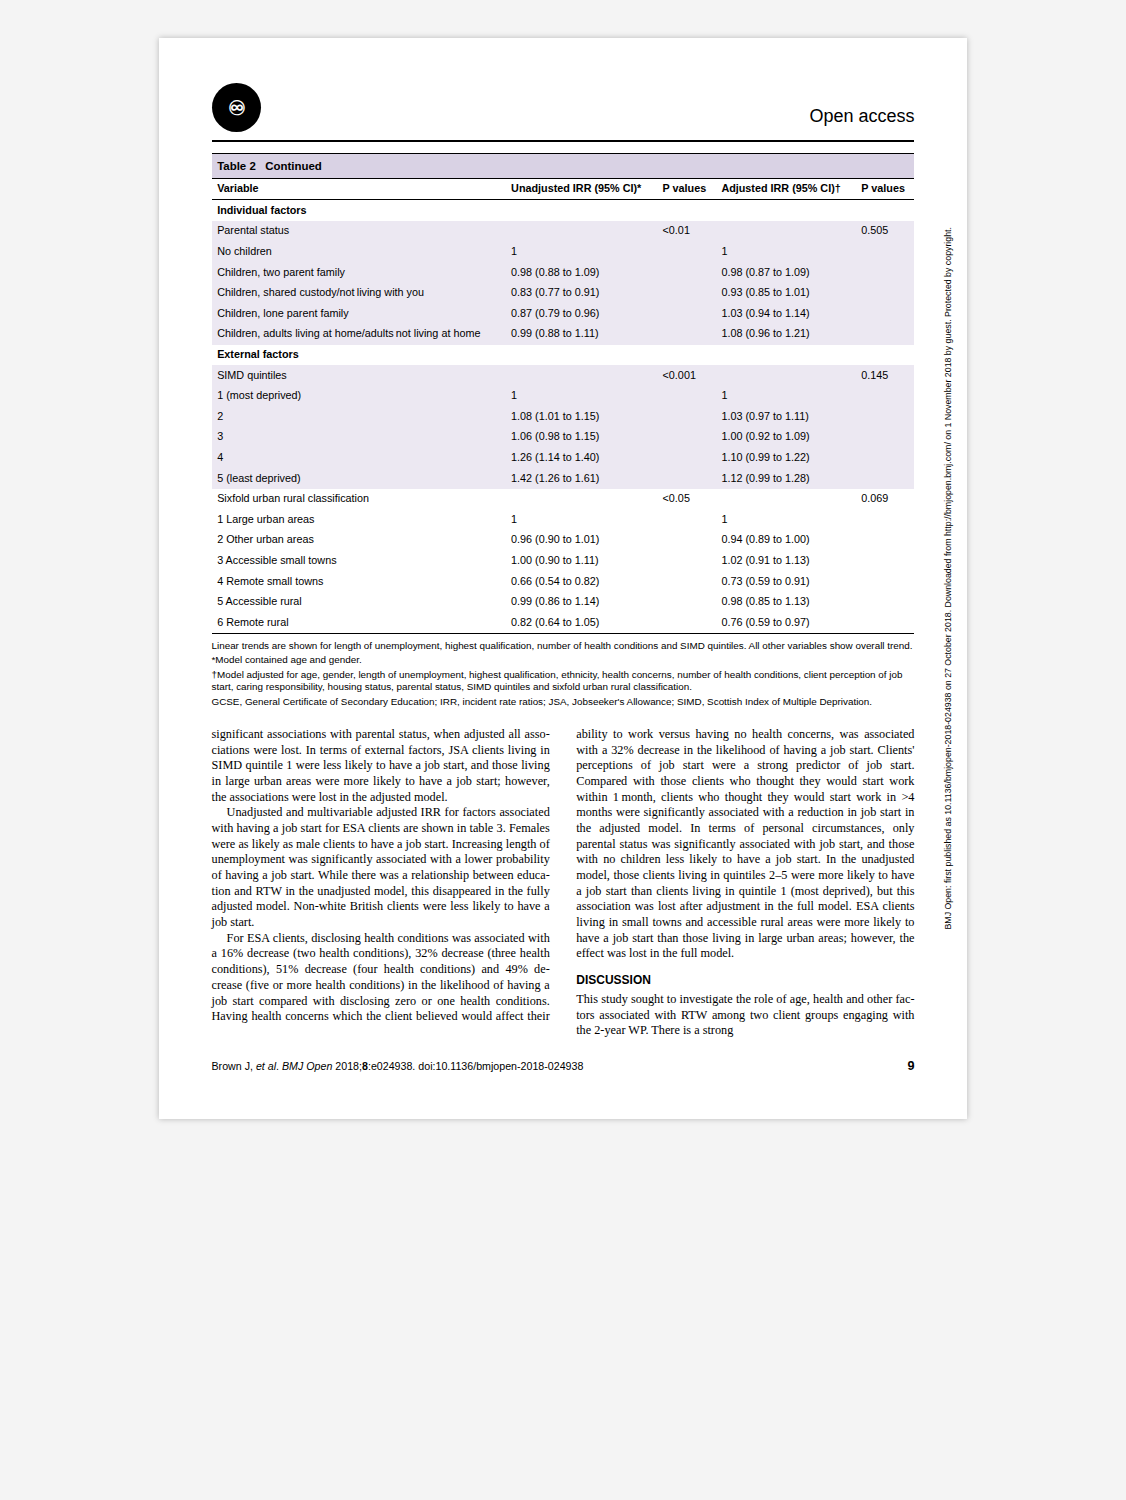BMJ Open: first published as 10.1136/bmjopen-2018-024938 on 27 October 2018. Downloaded from http://bmjopen.bmj.com/ on 1 November 2018 by guest. Protected by copyright.
♾
Open access
Table 2 Continued
| Variable | Unadjusted IRR (95% CI)* | P values | Adjusted IRR (95% CI)† | P values |
| --- | --- | --- | --- | --- |
| Individual factors |
| Parental status | | <0.01 | | 0.505 |
| No children | 1 | | 1 | |
| Children, two parent family | 0.98 (0.88 to 1.09) | | 0.98 (0.87 to 1.09) | |
| Children, shared custody/not living with you | 0.83 (0.77 to 0.91) | | 0.93 (0.85 to 1.01) | |
| Children, lone parent family | 0.87 (0.79 to 0.96) | | 1.03 (0.94 to 1.14) | |
| Children, adults living at home/adults not living at home | 0.99 (0.88 to 1.11) | | 1.08 (0.96 to 1.21) | |
| External factors |
| SIMD quintiles | | <0.001 | | 0.145 |
| 1 (most deprived) | 1 | | 1 | |
| 2 | 1.08 (1.01 to 1.15) | | 1.03 (0.97 to 1.11) | |
| 3 | 1.06 (0.98 to 1.15) | | 1.00 (0.92 to 1.09) | |
| 4 | 1.26 (1.14 to 1.40) | | 1.10 (0.99 to 1.22) | |
| 5 (least deprived) | 1.42 (1.26 to 1.61) | | 1.12 (0.99 to 1.28) | |
| Sixfold urban rural classification | | <0.05 | | 0.069 |
| 1 Large urban areas | 1 | | 1 | |
| 2 Other urban areas | 0.96 (0.90 to 1.01) | | 0.94 (0.89 to 1.00) | |
| 3 Accessible small towns | 1.00 (0.90 to 1.11) | | 1.02 (0.91 to 1.13) | |
| 4 Remote small towns | 0.66 (0.54 to 0.82) | | 0.73 (0.59 to 0.91) | |
| 5 Accessible rural | 0.99 (0.86 to 1.14) | | 0.98 (0.85 to 1.13) | |
| 6 Remote rural | 0.82 (0.64 to 1.05) | | 0.76 (0.59 to 0.97) | |
Linear trends are shown for length of unemployment, highest qualification, number of health conditions and SIMD quintiles. All other variables show overall trend.
*Model contained age and gender.
†Model adjusted for age, gender, length of unemployment, highest qualification, ethnicity, health concerns, number of health conditions, client perception of job start, caring responsibility, housing status, parental status, SIMD quintiles and sixfold urban rural classification.
GCSE, General Certificate of Secondary Education; IRR, incident rate ratios; JSA, Jobseeker's Allowance; SIMD, Scottish Index of Multiple Deprivation.
significant associations with parental status, when adjusted all associations were lost. In terms of external factors, JSA clients living in SIMD quintile 1 were less likely to have a job start, and those living in large urban areas were more likely to have a job start; however, the associations were lost in the adjusted model.
Unadjusted and multivariable adjusted IRR for factors associated with having a job start for ESA clients are shown in table 3. Females were as likely as male clients to have a job start. Increasing length of unemployment was significantly associated with a lower probability of having a job start. While there was a relationship between education and RTW in the unadjusted model, this disappeared in the fully adjusted model. Non-white British clients were less likely to have a job start.
For ESA clients, disclosing health conditions was associated with a 16% decrease (two health conditions), 32% decrease (three health conditions), 51% decrease (four health conditions) and 49% decrease (five or more health conditions) in the likelihood of having a job start compared with disclosing zero or one health conditions. Having health concerns which the client believed would affect their ability to work versus having no health concerns, was associated with a 32% decrease in the likelihood of having a job start. Clients' perceptions of job start were a strong predictor of job start. Compared with those clients who thought they would start work within 1 month, clients who thought they would start work in >4 months were significantly associated with a reduction in job start in the adjusted model. In terms of personal circumstances, only parental status was significantly associated with job start, and those with no children less likely to have a job start. In the unadjusted model, those clients living in quintiles 2–5 were more likely to have a job start than clients living in quintile 1 (most deprived), but this association was lost after adjustment in the full model. ESA clients living in small towns and accessible rural areas were more likely to have a job start than those living in large urban areas; however, the effect was lost in the full model.
Discussion
This study sought to investigate the role of age, health and other factors associated with RTW among two client groups engaging with the 2-year WP. There is a strong
Brown J, et al. BMJ Open 2018;8:e024938. doi:10.1136/bmjopen-2018-024938
9